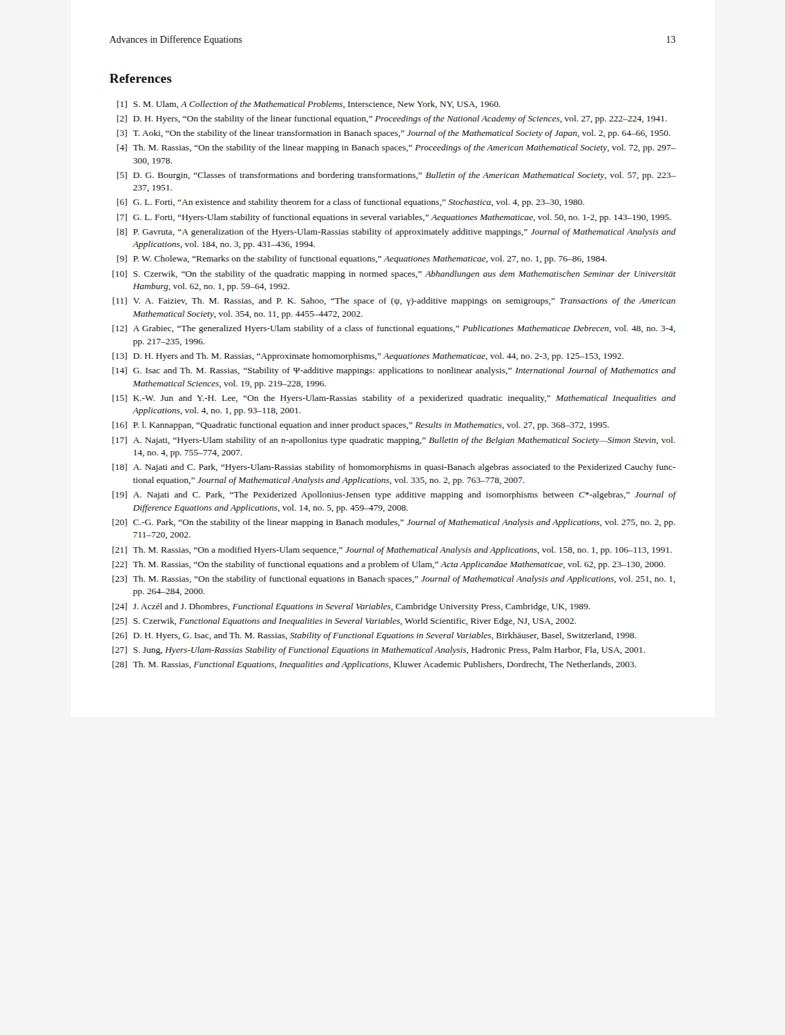Advances in Difference Equations 13
References
[1] S. M. Ulam, A Collection of the Mathematical Problems, Interscience, New York, NY, USA, 1960.
[2] D. H. Hyers, “On the stability of the linear functional equation,” Proceedings of the National Academy of Sciences, vol. 27, pp. 222–224, 1941.
[3] T. Aoki, “On the stability of the linear transformation in Banach spaces,” Journal of the Mathematical Society of Japan, vol. 2, pp. 64–66, 1950.
[4] Th. M. Rassias, “On the stability of the linear mapping in Banach spaces,” Proceedings of the American Mathematical Society, vol. 72, pp. 297–300, 1978.
[5] D. G. Bourgin, “Classes of transformations and bordering transformations,” Bulletin of the American Mathematical Society, vol. 57, pp. 223–237, 1951.
[6] G. L. Forti, “An existence and stability theorem for a class of functional equations,” Stochastica, vol. 4, pp. 23–30, 1980.
[7] G. L. Forti, “Hyers-Ulam stability of functional equations in several variables,” Aequationes Mathematicae, vol. 50, no. 1-2, pp. 143–190, 1995.
[8] P. Gavruta, “A generalization of the Hyers-Ulam-Rassias stability of approximately additive mappings,” Journal of Mathematical Analysis and Applications, vol. 184, no. 3, pp. 431–436, 1994.
[9] P. W. Cholewa, “Remarks on the stability of functional equations,” Aequationes Mathematicae, vol. 27, no. 1, pp. 76–86, 1984.
[10] S. Czerwik, “On the stability of the quadratic mapping in normed spaces,” Abhandlungen aus dem Mathematischen Seminar der Universität Hamburg, vol. 62, no. 1, pp. 59–64, 1992.
[11] V. A. Faiziev, Th. M. Rassias, and P. K. Sahoo, “The space of (ψ, γ)-additive mappings on semigroups,” Transactions of the American Mathematical Society, vol. 354, no. 11, pp. 4455–4472, 2002.
[12] A Grabiec, “The generalized Hyers-Ulam stability of a class of functional equations,” Publicationes Mathematicae Debrecen, vol. 48, no. 3-4, pp. 217–235, 1996.
[13] D. H. Hyers and Th. M. Rassias, “Approximate homomorphisms,” Aequationes Mathematicae, vol. 44, no. 2-3, pp. 125–153, 1992.
[14] G. Isac and Th. M. Rassias, “Stability of Ψ-additive mappings: applications to nonlinear analysis,” International Journal of Mathematics and Mathematical Sciences, vol. 19, pp. 219–228, 1996.
[15] K.-W. Jun and Y.-H. Lee, “On the Hyers-Ulam-Rassias stability of a pexiderized quadratic inequality,” Mathematical Inequalities and Applications, vol. 4, no. 1, pp. 93–118, 2001.
[16] P. l. Kannappan, “Quadratic functional equation and inner product spaces,” Results in Mathematics, vol. 27, pp. 368–372, 1995.
[17] A. Najati, “Hyers-Ulam stability of an n-apollonius type quadratic mapping,” Bulletin of the Belgian Mathematical Society—Simon Stevin, vol. 14, no. 4, pp. 755–774, 2007.
[18] A. Najati and C. Park, “Hyers-Ulam-Rassias stability of homomorphisms in quasi-Banach algebras associated to the Pexiderized Cauchy functional equation,” Journal of Mathematical Analysis and Applications, vol. 335, no. 2, pp. 763–778, 2007.
[19] A. Najati and C. Park, “The Pexiderized Apollonius-Jensen type additive mapping and isomorphisms between C*-algebras,” Journal of Difference Equations and Applications, vol. 14, no. 5, pp. 459–479, 2008.
[20] C.-G. Park, “On the stability of the linear mapping in Banach modules,” Journal of Mathematical Analysis and Applications, vol. 275, no. 2, pp. 711–720, 2002.
[21] Th. M. Rassias, “On a modified Hyers-Ulam sequence,” Journal of Mathematical Analysis and Applications, vol. 158, no. 1, pp. 106–113, 1991.
[22] Th. M. Rassias, “On the stability of functional equations and a problem of Ulam,” Acta Applicandae Mathematicae, vol. 62, pp. 23–130, 2000.
[23] Th. M. Rassias, “On the stability of functional equations in Banach spaces,” Journal of Mathematical Analysis and Applications, vol. 251, no. 1, pp. 264–284, 2000.
[24] J. Aczél and J. Dhombres, Functional Equations in Several Variables, Cambridge University Press, Cambridge, UK, 1989.
[25] S. Czerwik, Functional Equations and Inequalities in Several Variables, World Scientific, River Edge, NJ, USA, 2002.
[26] D. H. Hyers, G. Isac, and Th. M. Rassias, Stability of Functional Equations in Several Variables, Birkhäuser, Basel, Switzerland, 1998.
[27] S. Jung, Hyers-Ulam-Rassias Stability of Functional Equations in Mathematical Analysis, Hadronic Press, Palm Harbor, Fla, USA, 2001.
[28] Th. M. Rassias, Functional Equations, Inequalities and Applications, Kluwer Academic Publishers, Dordrecht, The Netherlands, 2003.